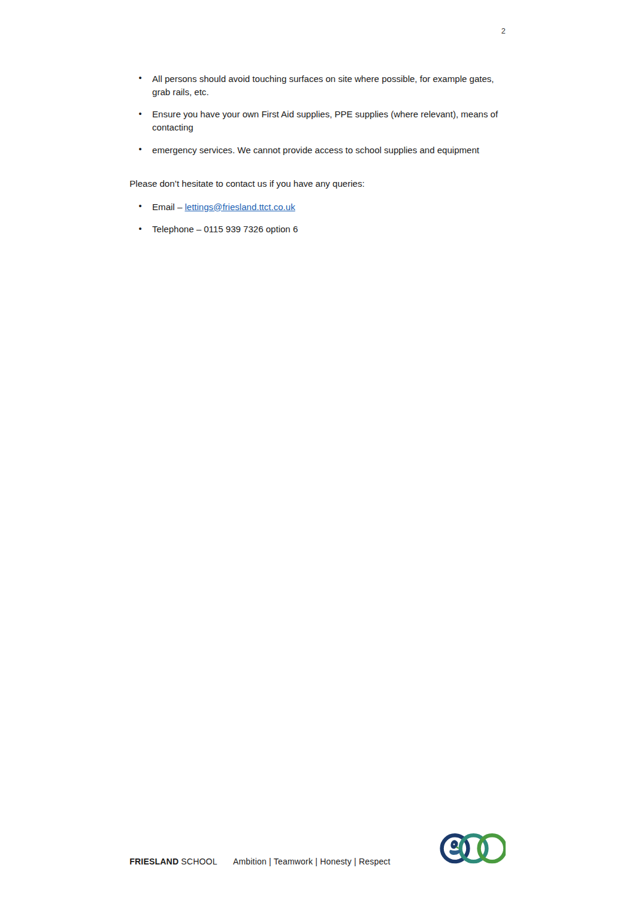2
All persons should avoid touching surfaces on site where possible, for example gates, grab rails, etc.
Ensure you have your own First Aid supplies, PPE supplies (where relevant), means of contacting
emergency services. We cannot provide access to school supplies and equipment
Please don’t hesitate to contact us if you have any queries:
Email – lettings@friesland.ttct.co.uk
Telephone – 0115 939 7326 option 6
FRIESLAND SCHOOL Ambition | Teamwork | Honesty | Respect